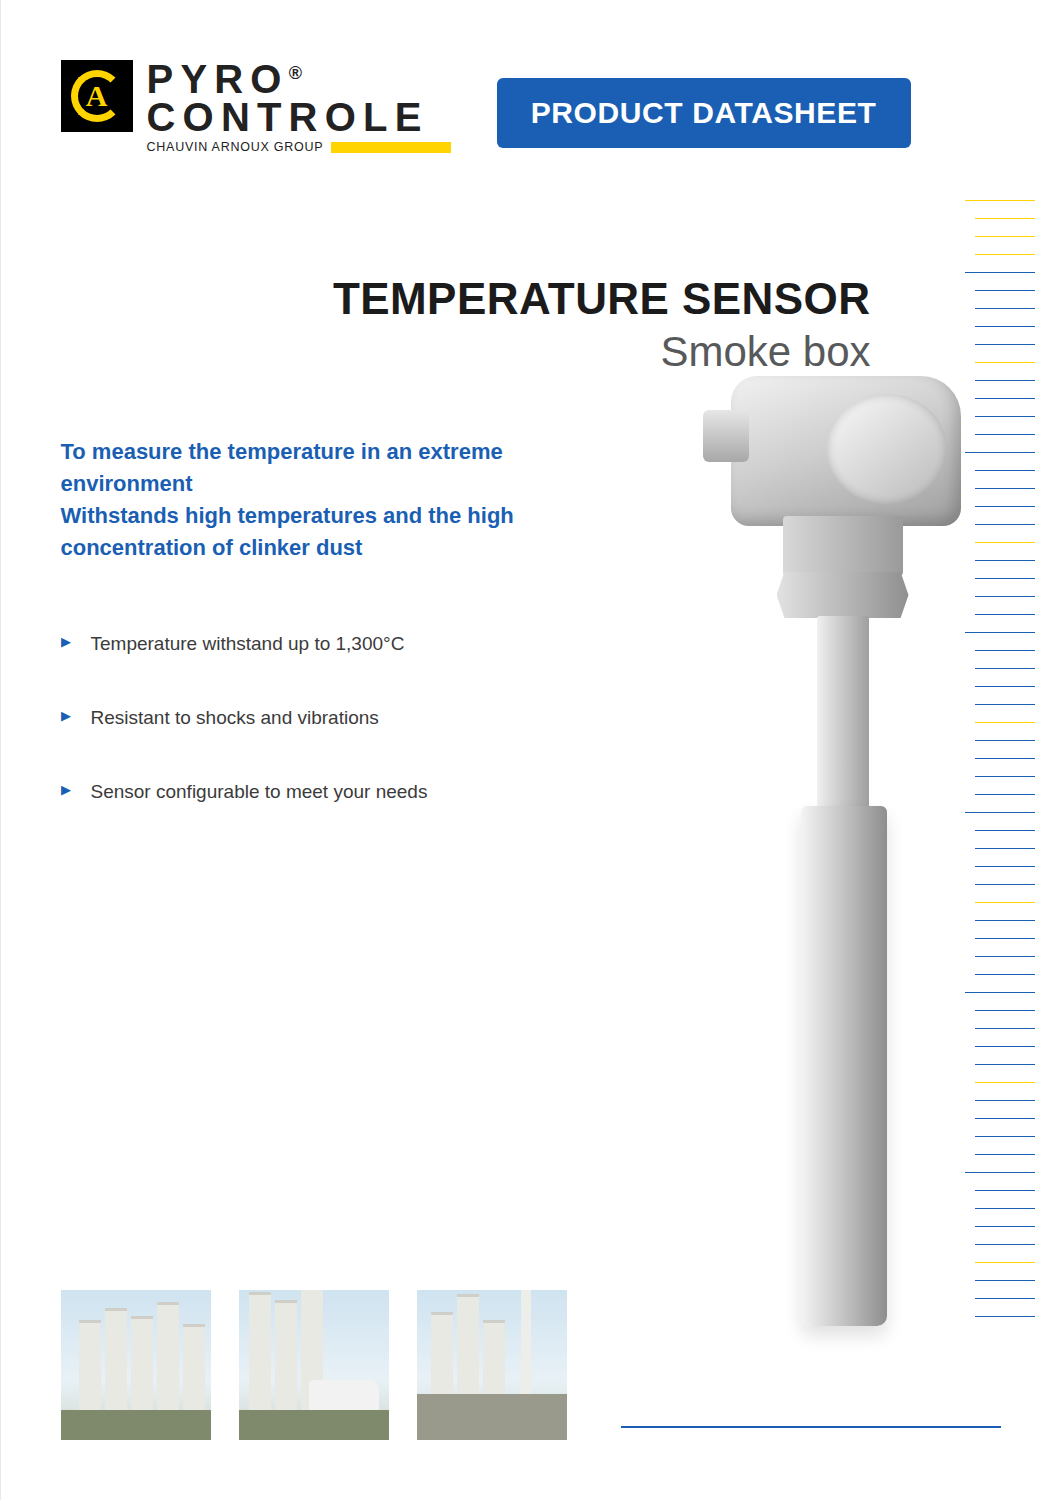PYRO® CONTROLE CHAUVIN ARNOUX GROUP
PRODUCT DATASHEET
TEMPERATURE SENSOR
Smoke box
To measure the temperature in an extreme environment
Withstands high temperatures and the high concentration of clinker dust
Temperature withstand up to 1,300°C
Resistant to shocks and vibrations
Sensor configurable to meet your needs